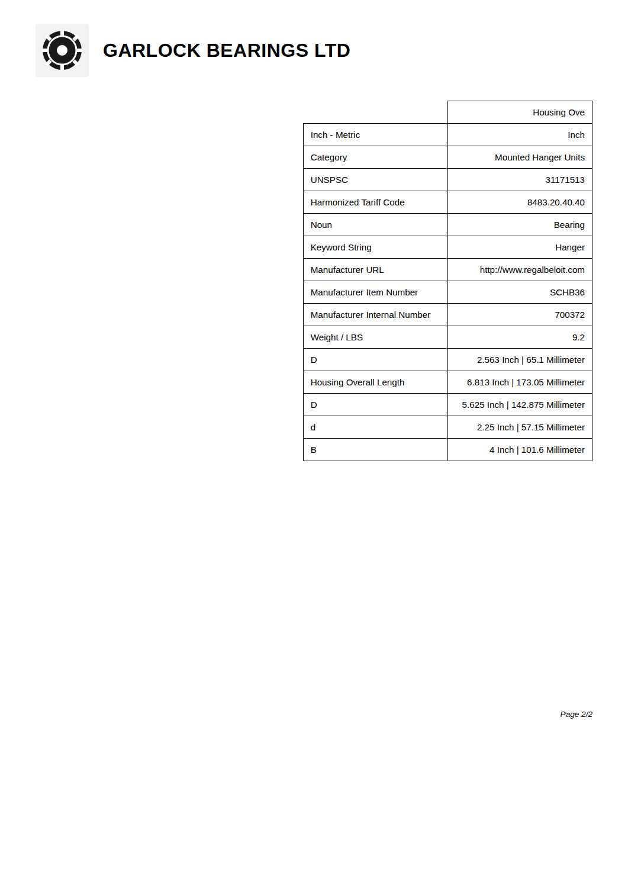GARLOCK BEARINGS LTD
| | Housing Ove |
| Inch - Metric | Inch |
| Category | Mounted Hanger Units |
| UNSPSC | 31171513 |
| Harmonized Tariff Code | 8483.20.40.40 |
| Noun | Bearing |
| Keyword String | Hanger |
| Manufacturer URL | http://www.regalbeloit.com |
| Manufacturer Item Number | SCHB36 |
| Manufacturer Internal Number | 700372 |
| Weight / LBS | 9.2 |
| D | 2.563 Inch / 65.1 Millimeter |
| Housing Overall Length | 6.813 Inch / 173.05 Millimeter |
| D | 5.625 Inch / 142.875 Millimeter |
| d | 2.25 Inch / 57.15 Millimeter |
| B | 4 Inch / 101.6 Millimeter |
Page 2/2